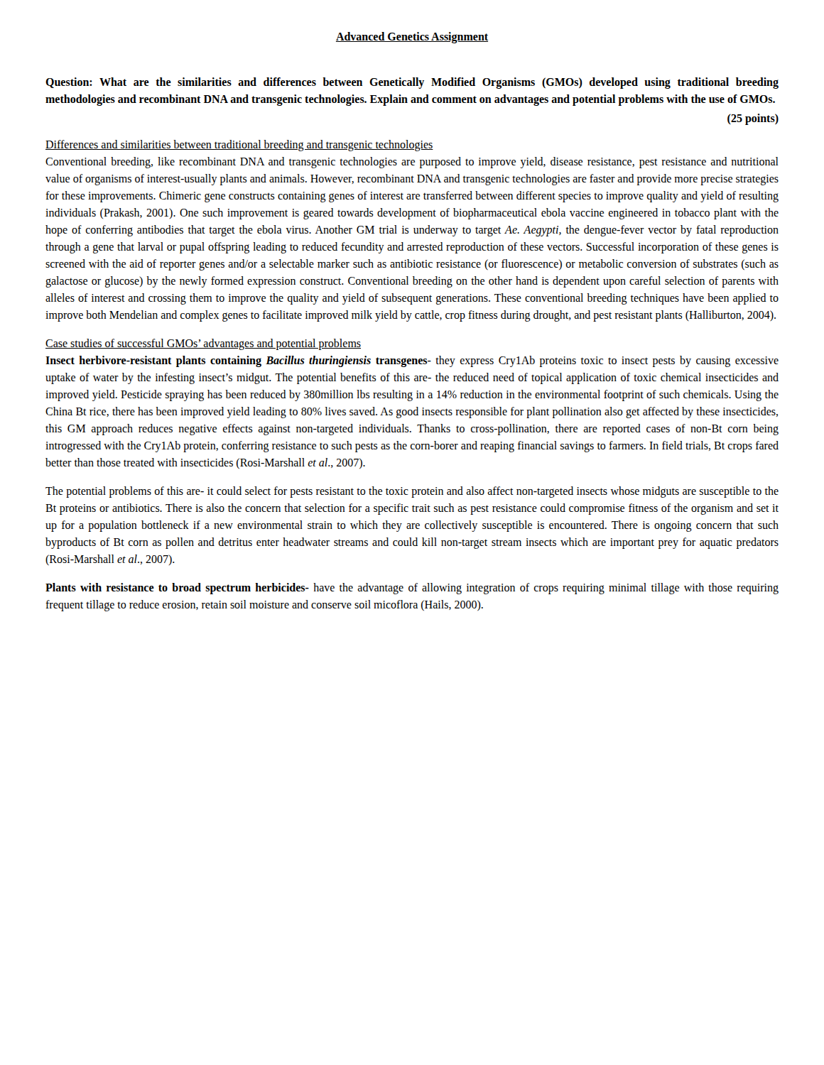Advanced Genetics Assignment
Question: What are the similarities and differences between Genetically Modified Organisms (GMOs) developed using traditional breeding methodologies and recombinant DNA and transgenic technologies. Explain and comment on advantages and potential problems with the use of GMOs.
(25 points)
Differences and similarities between traditional breeding and transgenic technologies
Conventional breeding, like recombinant DNA and transgenic technologies are purposed to improve yield, disease resistance, pest resistance and nutritional value of organisms of interest-usually plants and animals. However, recombinant DNA and transgenic technologies are faster and provide more precise strategies for these improvements. Chimeric gene constructs containing genes of interest are transferred between different species to improve quality and yield of resulting individuals (Prakash, 2001). One such improvement is geared towards development of biopharmaceutical ebola vaccine engineered in tobacco plant with the hope of conferring antibodies that target the ebola virus. Another GM trial is underway to target Ae. Aegypti, the dengue-fever vector by fatal reproduction through a gene that larval or pupal offspring leading to reduced fecundity and arrested reproduction of these vectors. Successful incorporation of these genes is screened with the aid of reporter genes and/or a selectable marker such as antibiotic resistance (or fluorescence) or metabolic conversion of substrates (such as galactose or glucose) by the newly formed expression construct. Conventional breeding on the other hand is dependent upon careful selection of parents with alleles of interest and crossing them to improve the quality and yield of subsequent generations. These conventional breeding techniques have been applied to improve both Mendelian and complex genes to facilitate improved milk yield by cattle, crop fitness during drought, and pest resistant plants (Halliburton, 2004).
Case studies of successful GMOs’ advantages and potential problems
Insect herbivore-resistant plants containing Bacillus thuringiensis transgenes- they express Cry1Ab proteins toxic to insect pests by causing excessive uptake of water by the infesting insect’s midgut. The potential benefits of this are- the reduced need of topical application of toxic chemical insecticides and improved yield. Pesticide spraying has been reduced by 380million lbs resulting in a 14% reduction in the environmental footprint of such chemicals. Using the China Bt rice, there has been improved yield leading to 80% lives saved. As good insects responsible for plant pollination also get affected by these insecticides, this GM approach reduces negative effects against non-targeted individuals. Thanks to cross-pollination, there are reported cases of non-Bt corn being introgressed with the Cry1Ab protein, conferring resistance to such pests as the corn-borer and reaping financial savings to farmers. In field trials, Bt crops fared better than those treated with insecticides (Rosi-Marshall et al., 2007).
The potential problems of this are- it could select for pests resistant to the toxic protein and also affect non-targeted insects whose midguts are susceptible to the Bt proteins or antibiotics. There is also the concern that selection for a specific trait such as pest resistance could compromise fitness of the organism and set it up for a population bottleneck if a new environmental strain to which they are collectively susceptible is encountered. There is ongoing concern that such byproducts of Bt corn as pollen and detritus enter headwater streams and could kill non-target stream insects which are important prey for aquatic predators (Rosi-Marshall et al., 2007).
Plants with resistance to broad spectrum herbicides- have the advantage of allowing integration of crops requiring minimal tillage with those requiring frequent tillage to reduce erosion, retain soil moisture and conserve soil micoflora (Hails, 2000).